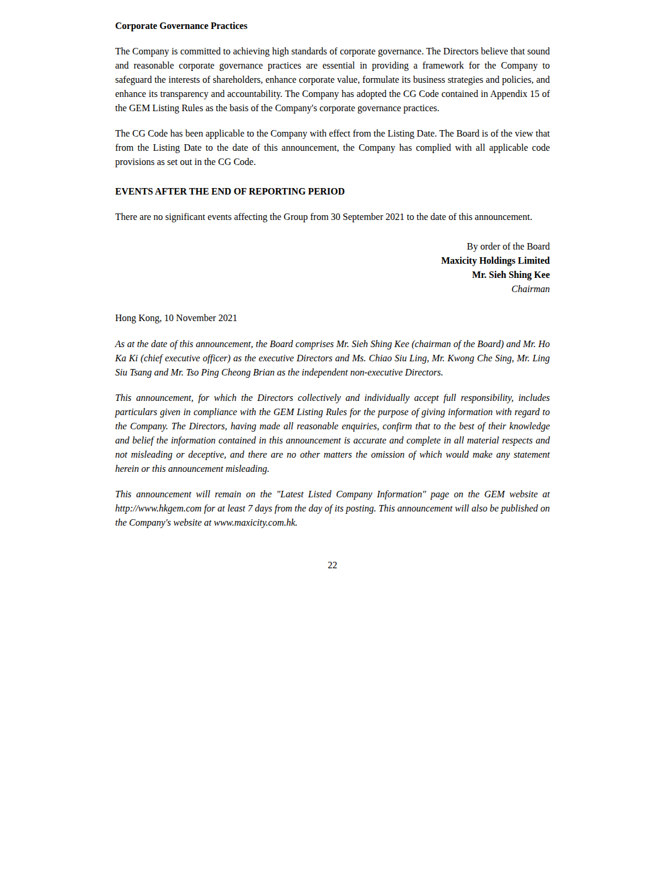Corporate Governance Practices
The Company is committed to achieving high standards of corporate governance. The Directors believe that sound and reasonable corporate governance practices are essential in providing a framework for the Company to safeguard the interests of shareholders, enhance corporate value, formulate its business strategies and policies, and enhance its transparency and accountability. The Company has adopted the CG Code contained in Appendix 15 of the GEM Listing Rules as the basis of the Company's corporate governance practices.
The CG Code has been applicable to the Company with effect from the Listing Date. The Board is of the view that from the Listing Date to the date of this announcement, the Company has complied with all applicable code provisions as set out in the CG Code.
Events after the end of reporting period
There are no significant events affecting the Group from 30 September 2021 to the date of this announcement.
By order of the Board
Maxicity Holdings Limited
Mr. Sieh Shing Kee
Chairman
Hong Kong, 10 November 2021
As at the date of this announcement, the Board comprises Mr. Sieh Shing Kee (chairman of the Board) and Mr. Ho Ka Ki (chief executive officer) as the executive Directors and Ms. Chiao Siu Ling, Mr. Kwong Che Sing, Mr. Ling Siu Tsang and Mr. Tso Ping Cheong Brian as the independent non-executive Directors.
This announcement, for which the Directors collectively and individually accept full responsibility, includes particulars given in compliance with the GEM Listing Rules for the purpose of giving information with regard to the Company. The Directors, having made all reasonable enquiries, confirm that to the best of their knowledge and belief the information contained in this announcement is accurate and complete in all material respects and not misleading or deceptive, and there are no other matters the omission of which would make any statement herein or this announcement misleading.
This announcement will remain on the "Latest Listed Company Information" page on the GEM website at http://www.hkgem.com for at least 7 days from the day of its posting. This announcement will also be published on the Company's website at www.maxicity.com.hk.
22